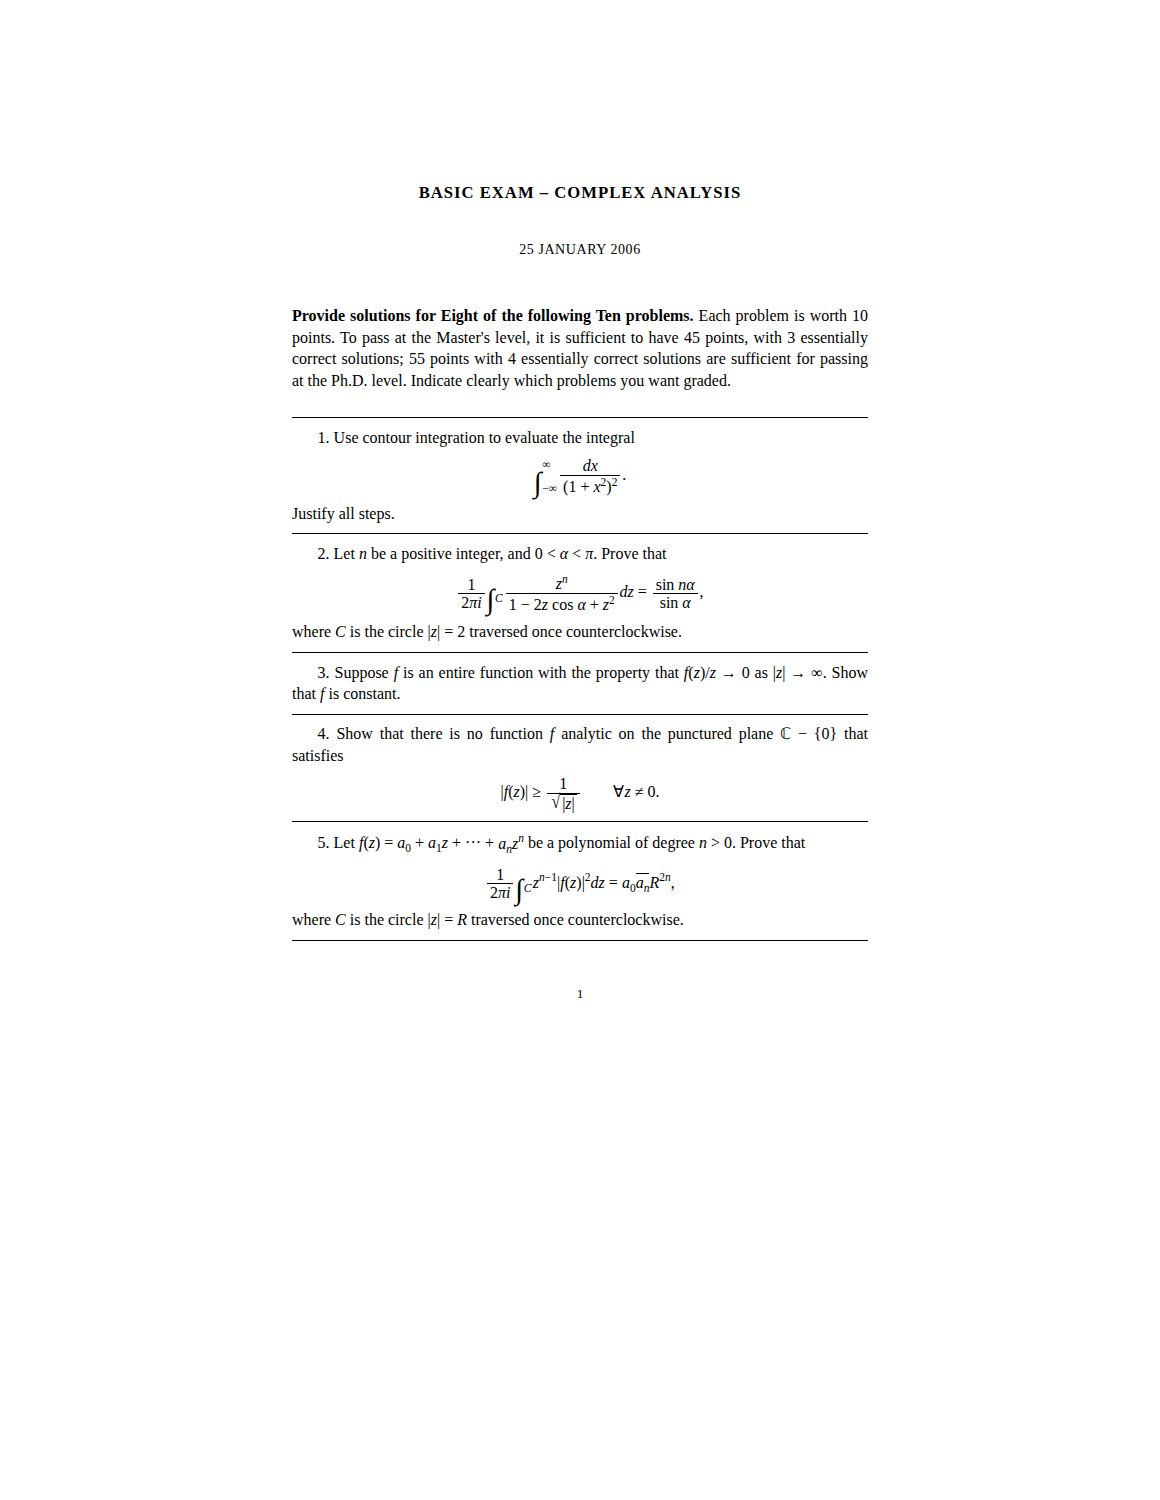BASIC EXAM – COMPLEX ANALYSIS
25 JANUARY 2006
Provide solutions for Eight of the following Ten problems. Each problem is worth 10 points. To pass at the Master's level, it is sufficient to have 45 points, with 3 essentially correct solutions; 55 points with 4 essentially correct solutions are sufficient for passing at the Ph.D. level. Indicate clearly which problems you want graded.
1. Use contour integration to evaluate the integral
∫∞−∞dx(1 + x 2)2.
Justify all steps.
2. Let n be a positive integer, and 0 < α < π. Prove that
12πi∫Czn 1 − 2z cos α + z 2 dz = sin nα sin α,
where C is the circle |z| = 2 traversed once counterclockwise.
3. Suppose f is an entire function with the property that f(z)/z → 0 as |z| → ∞. Show that f is constant.
4. Show that there is no function f analytic on the punctured plane ℂ − {0} that satisfies
|f(z)| ≥ 1√|z| ∀z ≠ 0.
5. Let f(z) = a 0 + a 1 z + ··· + anz n be a polynomial of degree n > 0. Prove that
12πi∫Czn−1|f(z)|2 dz = a 0 an R 2n,
where C is the circle |z| = R traversed once counterclockwise.
1